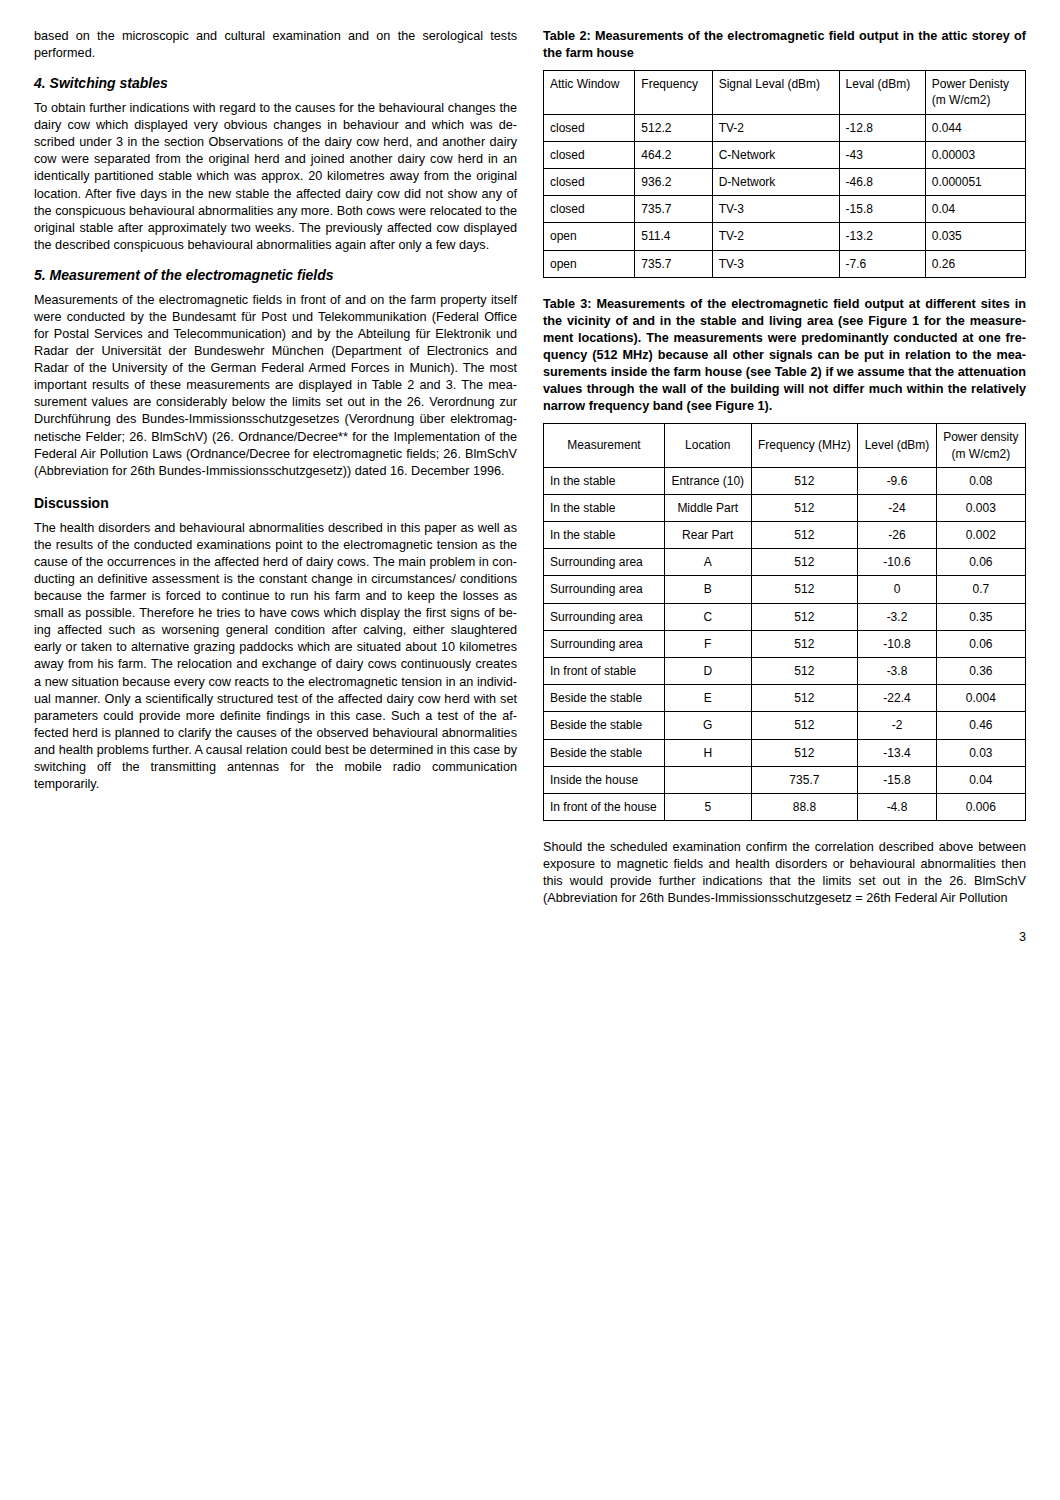based on the microscopic and cultural examination and on the serological tests performed.
4. Switching stables
To obtain further indications with regard to the causes for the behavioural changes the dairy cow which displayed very obvious changes in behaviour and which was described under 3 in the section Observations of the dairy cow herd, and another dairy cow were separated from the original herd and joined another dairy cow herd in an identically partitioned stable which was approx. 20 kilometres away from the original location. After five days in the new stable the affected dairy cow did not show any of the conspicuous behavioural abnormalities any more. Both cows were relocated to the original stable after approximately two weeks. The previously affected cow displayed the described conspicuous behavioural abnormalities again after only a few days.
5. Measurement of the electromagnetic fields
Measurements of the electromagnetic fields in front of and on the farm property itself were conducted by the Bundesamt für Post und Telekommunikation (Federal Office for Postal Services and Telecommunication) and by the Abteilung für Elektronik und Radar der Universität der Bundeswehr München (Department of Electronics and Radar of the University of the German Federal Armed Forces in Munich). The most important results of these measurements are displayed in Table 2 and 3. The measurement values are considerably below the limits set out in the 26. Verordnung zur Durchführung des Bundes-Immissionsschutzgesetzes (Verordnung über elektromagnetische Felder; 26. BlmSchV) (26. Ordnance/Decree** for the Implementation of the Federal Air Pollution Laws (Ordnance/Decree for electromagnetic fields; 26. BlmSchV (Abbreviation for 26th Bundes-Immissionsschutzgesetz)) dated 16. December 1996.
Discussion
The health disorders and behavioural abnormalities described in this paper as well as the results of the conducted examinations point to the electromagnetic tension as the cause of the occurrences in the affected herd of dairy cows. The main problem in conducting an definitive assessment is the constant change in circumstances/ conditions because the farmer is forced to continue to run his farm and to keep the losses as small as possible. Therefore he tries to have cows which display the first signs of being affected such as worsening general condition after calving, either slaughtered early or taken to alternative grazing paddocks which are situated about 10 kilometres away from his farm. The relocation and exchange of dairy cows continuously creates a new situation because every cow reacts to the electromagnetic tension in an individual manner. Only a scientifically structured test of the affected dairy cow herd with set parameters could provide more definite findings in this case. Such a test of the affected herd is planned to clarify the causes of the observed behavioural abnormalities and health problems further. A causal relation could best be determined in this case by switching off the transmitting antennas for the mobile radio communication temporarily.
Table 2: Measurements of the electromagnetic field output in the attic storey of the farm house
| Attic Window | Frequency | Signal Leval (dBm) | Leval (dBm) | Power Denisty (m W/cm2) |
| --- | --- | --- | --- | --- |
| closed | 512.2 | TV-2 | -12.8 | 0.044 |
| closed | 464.2 | C-Network | -43 | 0.00003 |
| closed | 936.2 | D-Network | -46.8 | 0.000051 |
| closed | 735.7 | TV-3 | -15.8 | 0.04 |
| open | 511.4 | TV-2 | -13.2 | 0.035 |
| open | 735.7 | TV-3 | -7.6 | 0.26 |
Table 3: Measurements of the electromagnetic field output at different sites in the vicinity of and in the stable and living area (see Figure 1 for the measurement locations). The measurements were predominantly conducted at one frequency (512 MHz) because all other signals can be put in relation to the measurements inside the farm house (see Table 2) if we assume that the attenuation values through the wall of the building will not differ much within the relatively narrow frequency band (see Figure 1).
| Measurement | Location | Frequency (MHz) | Level (dBm) | Power density (m W/cm2) |
| --- | --- | --- | --- | --- |
| In the stable | Entrance (10) | 512 | -9.6 | 0.08 |
| In the stable | Middle Part | 512 | -24 | 0.003 |
| In the stable | Rear Part | 512 | -26 | 0.002 |
| Surrounding area | A | 512 | -10.6 | 0.06 |
| Surrounding area | B | 512 | 0 | 0.7 |
| Surrounding area | C | 512 | -3.2 | 0.35 |
| Surrounding area | F | 512 | -10.8 | 0.06 |
| In front of stable | D | 512 | -3.8 | 0.36 |
| Beside the stable | E | 512 | -22.4 | 0.004 |
| Beside the stable | G | 512 | -2 | 0.46 |
| Beside the stable | H | 512 | -13.4 | 0.03 |
| Inside the house | | 735.7 | -15.8 | 0.04 |
| In front of the house | 5 | 88.8 | -4.8 | 0.006 |
Should the scheduled examination confirm the correlation described above between exposure to magnetic fields and health disorders or behavioural abnormalities then this would provide further indications that the limits set out in the 26. BlmSchV (Abbreviation for 26th Bundes-Immissionsschutzgesetz = 26th Federal Air Pollution
3